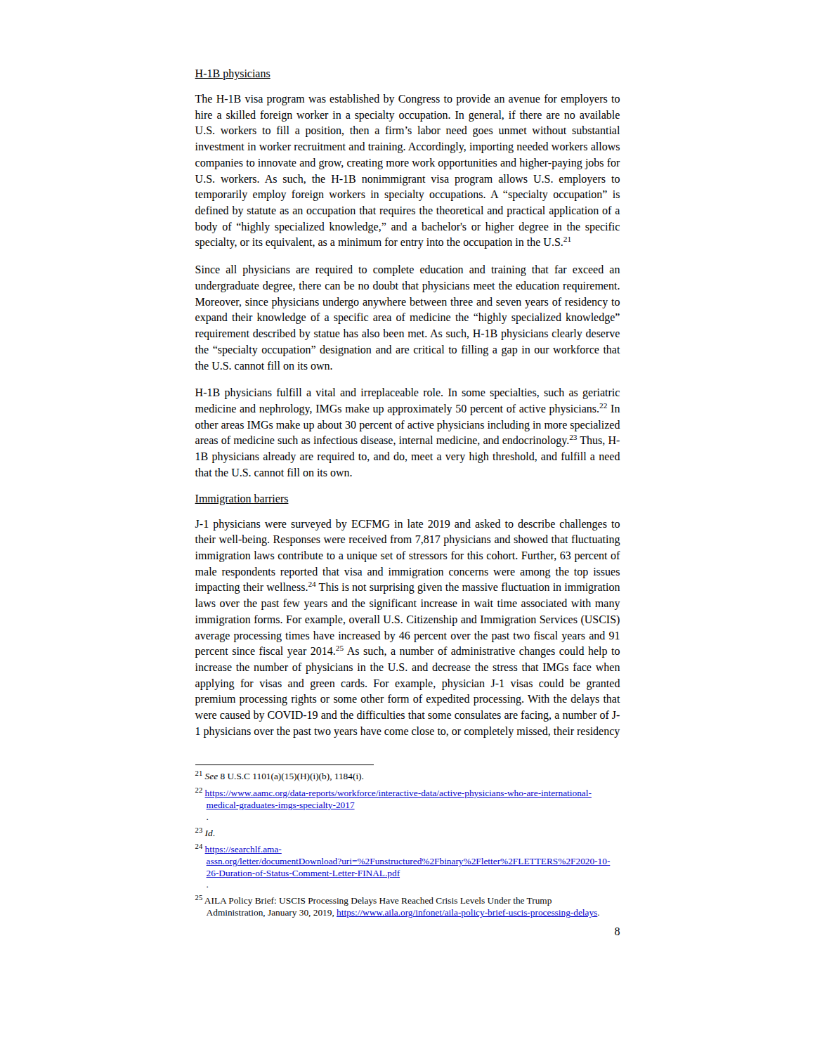H-1B physicians
The H-1B visa program was established by Congress to provide an avenue for employers to hire a skilled foreign worker in a specialty occupation. In general, if there are no available U.S. workers to fill a position, then a firm’s labor need goes unmet without substantial investment in worker recruitment and training. Accordingly, importing needed workers allows companies to innovate and grow, creating more work opportunities and higher-paying jobs for U.S. workers. As such, the H-1B nonimmigrant visa program allows U.S. employers to temporarily employ foreign workers in specialty occupations. A “specialty occupation” is defined by statute as an occupation that requires the theoretical and practical application of a body of “highly specialized knowledge,” and a bachelor's or higher degree in the specific specialty, or its equivalent, as a minimum for entry into the occupation in the U.S.21
Since all physicians are required to complete education and training that far exceed an undergraduate degree, there can be no doubt that physicians meet the education requirement. Moreover, since physicians undergo anywhere between three and seven years of residency to expand their knowledge of a specific area of medicine the “highly specialized knowledge” requirement described by statue has also been met. As such, H-1B physicians clearly deserve the “specialty occupation” designation and are critical to filling a gap in our workforce that the U.S. cannot fill on its own.
H-1B physicians fulfill a vital and irreplaceable role. In some specialties, such as geriatric medicine and nephrology, IMGs make up approximately 50 percent of active physicians.22 In other areas IMGs make up about 30 percent of active physicians including in more specialized areas of medicine such as infectious disease, internal medicine, and endocrinology.23 Thus, H-1B physicians already are required to, and do, meet a very high threshold, and fulfill a need that the U.S. cannot fill on its own.
Immigration barriers
J-1 physicians were surveyed by ECFMG in late 2019 and asked to describe challenges to their well-being. Responses were received from 7,817 physicians and showed that fluctuating immigration laws contribute to a unique set of stressors for this cohort. Further, 63 percent of male respondents reported that visa and immigration concerns were among the top issues impacting their wellness.24 This is not surprising given the massive fluctuation in immigration laws over the past few years and the significant increase in wait time associated with many immigration forms. For example, overall U.S. Citizenship and Immigration Services (USCIS) average processing times have increased by 46 percent over the past two fiscal years and 91 percent since fiscal year 2014.25 As such, a number of administrative changes could help to increase the number of physicians in the U.S. and decrease the stress that IMGs face when applying for visas and green cards. For example, physician J-1 visas could be granted premium processing rights or some other form of expedited processing. With the delays that were caused by COVID-19 and the difficulties that some consulates are facing, a number of J-1 physicians over the past two years have come close to, or completely missed, their residency
21 See 8 U.S.C 1101(a)(15)(H)(i)(b), 1184(i).
22 https://www.aamc.org/data-reports/workforce/interactive-data/active-physicians-who-are-international-medical-graduates-imgs-specialty-2017.
23 Id.
24 https://searchlf.ama-assn.org/letter/documentDownload?uri=%2Funstructured%2Fbinary%2Fletter%2FLETTERS%2F2020-10-26-Duration-of-Status-Comment-Letter-FINAL.pdf.
25 AILA Policy Brief: USCIS Processing Delays Have Reached Crisis Levels Under the Trump Administration, January 30, 2019, https://www.aila.org/infonet/aila-policy-brief-uscis-processing-delays.
8